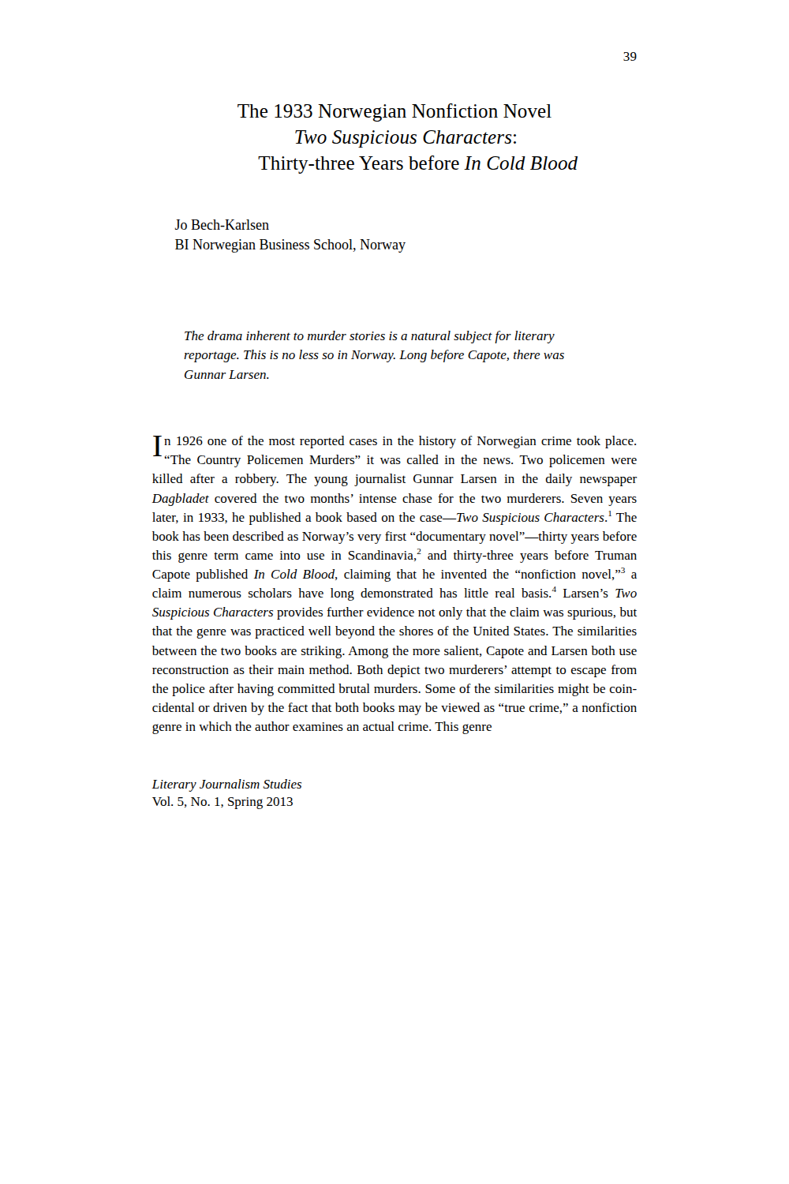39
The 1933 Norwegian Nonfiction Novel Two Suspicious Characters: Thirty-three Years before In Cold Blood
Jo Bech-Karlsen BI Norwegian Business School, Norway
The drama inherent to murder stories is a natural subject for literary reportage. This is no less so in Norway. Long before Capote, there was Gunnar Larsen.
In 1926 one of the most reported cases in the history of Norwegian crime took place. “The Country Policemen Murders” it was called in the news. Two policemen were killed after a robbery. The young journalist Gunnar Larsen in the daily newspaper Dagbladet covered the two months’ intense chase for the two murderers. Seven years later, in 1933, he published a book based on the case—Two Suspicious Characters.1 The book has been described as Norway’s very first “documentary novel”—thirty years before this genre term came into use in Scandinavia,2 and thirty-three years before Truman Capote published In Cold Blood, claiming that he invented the “nonfiction novel,”3 a claim numerous scholars have long demonstrated has little real basis.4 Larsen’s Two Suspicious Characters provides further evidence not only that the claim was spurious, but that the genre was practiced well beyond the shores of the United States. The similarities between the two books are striking. Among the more salient, Capote and Larsen both use reconstruction as their main method. Both depict two murderers’ attempt to escape from the police after having committed brutal murders. Some of the similarities might be coincidental or driven by the fact that both books may be viewed as “true crime,” a nonfiction genre in which the author examines an actual crime. This genre
Literary Journalism Studies Vol. 5, No. 1, Spring 2013